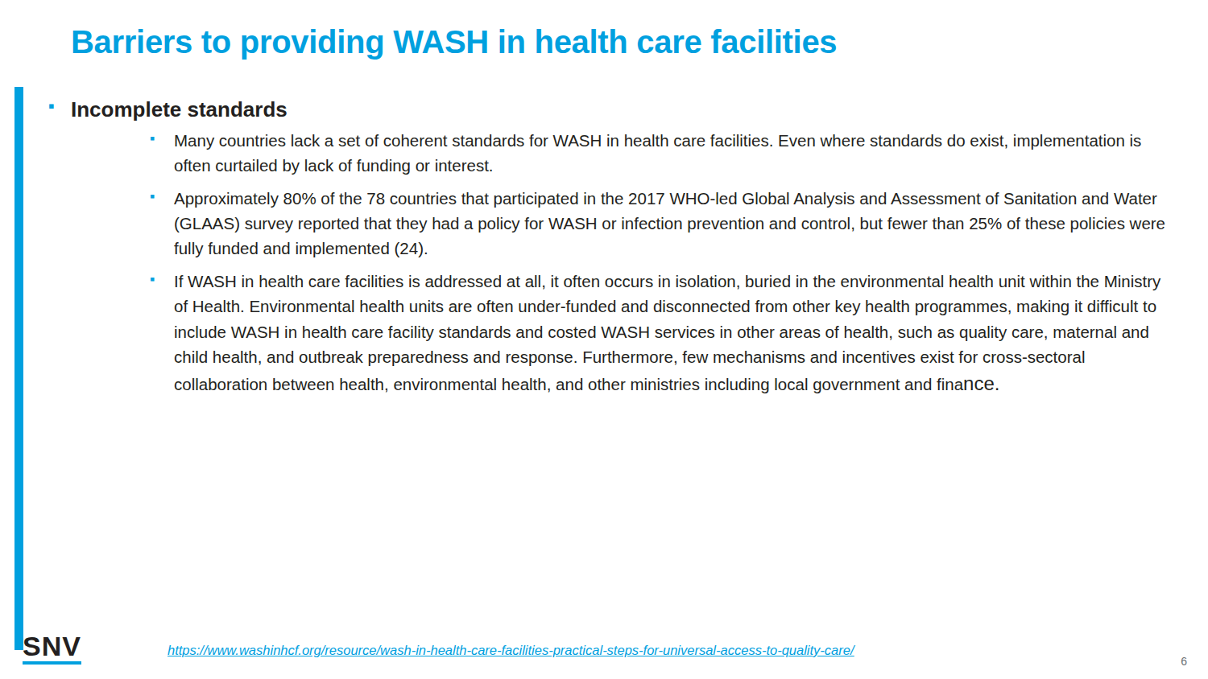Barriers to providing WASH in health care facilities
Incomplete standards
Many countries lack a set of coherent standards for WASH in health care facilities. Even where standards do exist, implementation is often curtailed by lack of funding or interest.
Approximately 80% of the 78 countries that participated in the 2017 WHO-led Global Analysis and Assessment of Sanitation and Water (GLAAS) survey reported that they had a policy for WASH or infection prevention and control, but fewer than 25% of these policies were fully funded and implemented (24).
If WASH in health care facilities is addressed at all, it often occurs in isolation, buried in the environmental health unit within the Ministry of Health. Environmental health units are often under-funded and disconnected from other key health programmes, making it difficult to include WASH in health care facility standards and costed WASH services in other areas of health, such as quality care, maternal and child health, and outbreak preparedness and response. Furthermore, few mechanisms and incentives exist for cross-sectoral collaboration between health, environmental health, and other ministries including local government and finance.
SNV
https://www.washinhcf.org/resource/wash-in-health-care-facilities-practical-steps-for-universal-access-to-quality-care/
6